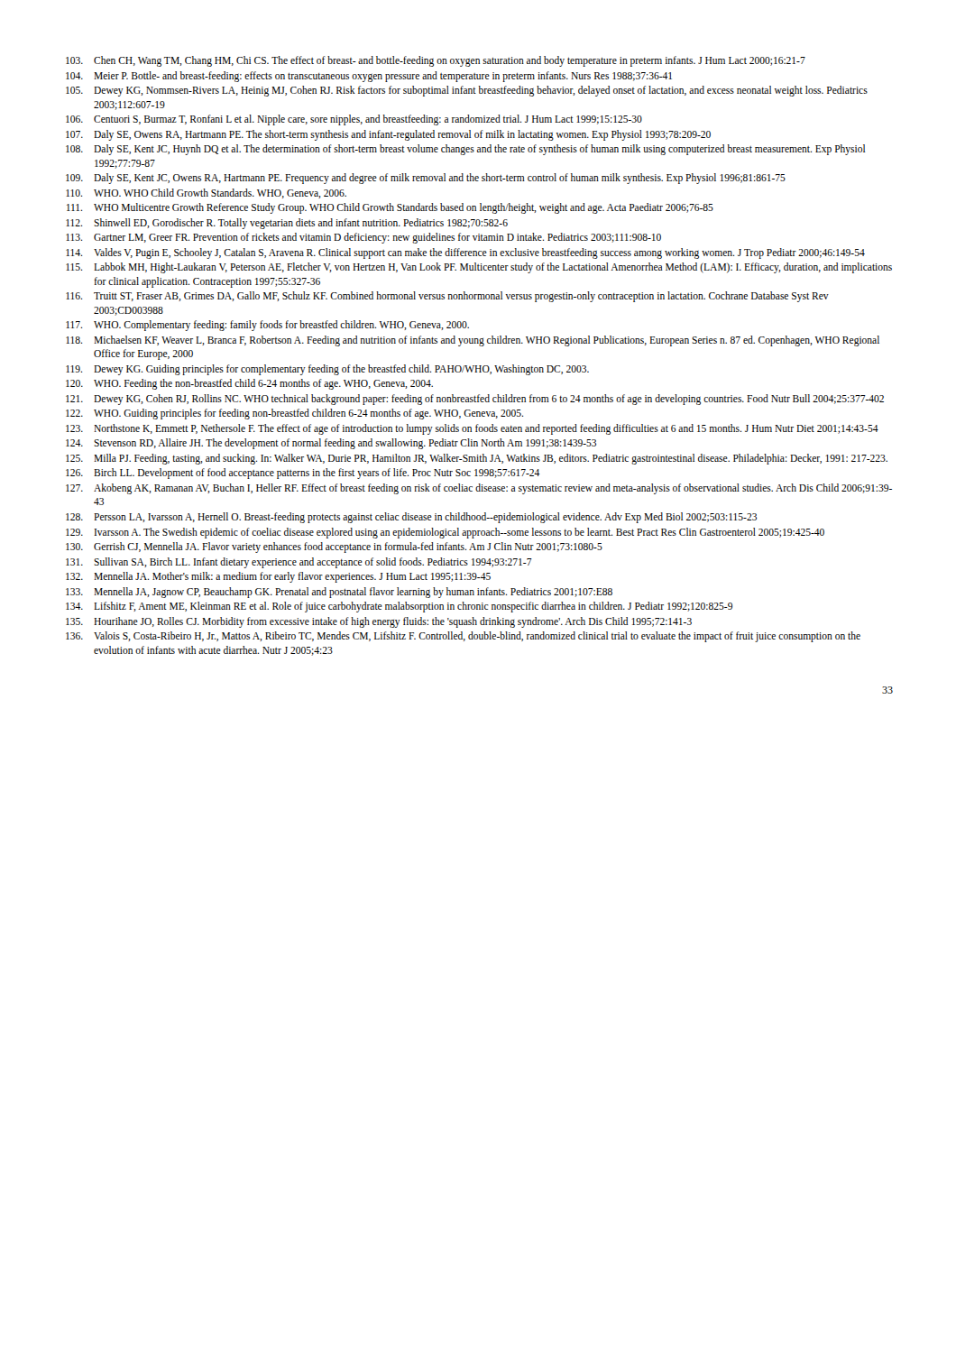103. Chen CH, Wang TM, Chang HM, Chi CS. The effect of breast- and bottle-feeding on oxygen saturation and body temperature in preterm infants. J Hum Lact 2000;16:21-7
104. Meier P. Bottle- and breast-feeding: effects on transcutaneous oxygen pressure and temperature in preterm infants. Nurs Res 1988;37:36-41
105. Dewey KG, Nommsen-Rivers LA, Heinig MJ, Cohen RJ. Risk factors for suboptimal infant breastfeeding behavior, delayed onset of lactation, and excess neonatal weight loss. Pediatrics 2003;112:607-19
106. Centuori S, Burmaz T, Ronfani L et al. Nipple care, sore nipples, and breastfeeding: a randomized trial. J Hum Lact 1999;15:125-30
107. Daly SE, Owens RA, Hartmann PE. The short-term synthesis and infant-regulated removal of milk in lactating women. Exp Physiol 1993;78:209-20
108. Daly SE, Kent JC, Huynh DQ et al. The determination of short-term breast volume changes and the rate of synthesis of human milk using computerized breast measurement. Exp Physiol 1992;77:79-87
109. Daly SE, Kent JC, Owens RA, Hartmann PE. Frequency and degree of milk removal and the short-term control of human milk synthesis. Exp Physiol 1996;81:861-75
110. WHO. WHO Child Growth Standards. WHO, Geneva, 2006.
111. WHO Multicentre Growth Reference Study Group. WHO Child Growth Standards based on length/height, weight and age. Acta Paediatr 2006;76-85
112. Shinwell ED, Gorodischer R. Totally vegetarian diets and infant nutrition. Pediatrics 1982;70:582-6
113. Gartner LM, Greer FR. Prevention of rickets and vitamin D deficiency: new guidelines for vitamin D intake. Pediatrics 2003;111:908-10
114. Valdes V, Pugin E, Schooley J, Catalan S, Aravena R. Clinical support can make the difference in exclusive breastfeeding success among working women. J Trop Pediatr 2000;46:149-54
115. Labbok MH, Hight-Laukaran V, Peterson AE, Fletcher V, von Hertzen H, Van Look PF. Multicenter study of the Lactational Amenorrhea Method (LAM): I. Efficacy, duration, and implications for clinical application. Contraception 1997;55:327-36
116. Truitt ST, Fraser AB, Grimes DA, Gallo MF, Schulz KF. Combined hormonal versus nonhormonal versus progestin-only contraception in lactation. Cochrane Database Syst Rev 2003;CD003988
117. WHO. Complementary feeding: family foods for breastfed children. WHO, Geneva, 2000.
118. Michaelsen KF, Weaver L, Branca F, Robertson A. Feeding and nutrition of infants and young children. WHO Regional Publications, European Series n. 87 ed. Copenhagen, WHO Regional Office for Europe, 2000
119. Dewey KG. Guiding principles for complementary feeding of the breastfed child. PAHO/WHO, Washington DC, 2003.
120. WHO. Feeding the non-breastfed child 6-24 months of age. WHO, Geneva, 2004.
121. Dewey KG, Cohen RJ, Rollins NC. WHO technical background paper: feeding of nonbreastfed children from 6 to 24 months of age in developing countries. Food Nutr Bull 2004;25:377-402
122. WHO. Guiding principles for feeding non-breastfed children 6-24 months of age. WHO, Geneva, 2005.
123. Northstone K, Emmett P, Nethersole F. The effect of age of introduction to lumpy solids on foods eaten and reported feeding difficulties at 6 and 15 months. J Hum Nutr Diet 2001;14:43-54
124. Stevenson RD, Allaire JH. The development of normal feeding and swallowing. Pediatr Clin North Am 1991;38:1439-53
125. Milla PJ. Feeding, tasting, and sucking. In: Walker WA, Durie PR, Hamilton JR, Walker-Smith JA, Watkins JB, editors. Pediatric gastrointestinal disease. Philadelphia: Decker, 1991: 217-223.
126. Birch LL. Development of food acceptance patterns in the first years of life. Proc Nutr Soc 1998;57:617-24
127. Akobeng AK, Ramanan AV, Buchan I, Heller RF. Effect of breast feeding on risk of coeliac disease: a systematic review and meta-analysis of observational studies. Arch Dis Child 2006;91:39-43
128. Persson LA, Ivarsson A, Hernell O. Breast-feeding protects against celiac disease in childhood--epidemiological evidence. Adv Exp Med Biol 2002;503:115-23
129. Ivarsson A. The Swedish epidemic of coeliac disease explored using an epidemiological approach--some lessons to be learnt. Best Pract Res Clin Gastroenterol 2005;19:425-40
130. Gerrish CJ, Mennella JA. Flavor variety enhances food acceptance in formula-fed infants. Am J Clin Nutr 2001;73:1080-5
131. Sullivan SA, Birch LL. Infant dietary experience and acceptance of solid foods. Pediatrics 1994;93:271-7
132. Mennella JA. Mother's milk: a medium for early flavor experiences. J Hum Lact 1995;11:39-45
133. Mennella JA, Jagnow CP, Beauchamp GK. Prenatal and postnatal flavor learning by human infants. Pediatrics 2001;107:E88
134. Lifshitz F, Ament ME, Kleinman RE et al. Role of juice carbohydrate malabsorption in chronic nonspecific diarrhea in children. J Pediatr 1992;120:825-9
135. Hourihane JO, Rolles CJ. Morbidity from excessive intake of high energy fluids: the 'squash drinking syndrome'. Arch Dis Child 1995;72:141-3
136. Valois S, Costa-Ribeiro H, Jr., Mattos A, Ribeiro TC, Mendes CM, Lifshitz F. Controlled, double-blind, randomized clinical trial to evaluate the impact of fruit juice consumption on the evolution of infants with acute diarrhea. Nutr J 2005;4:23
33